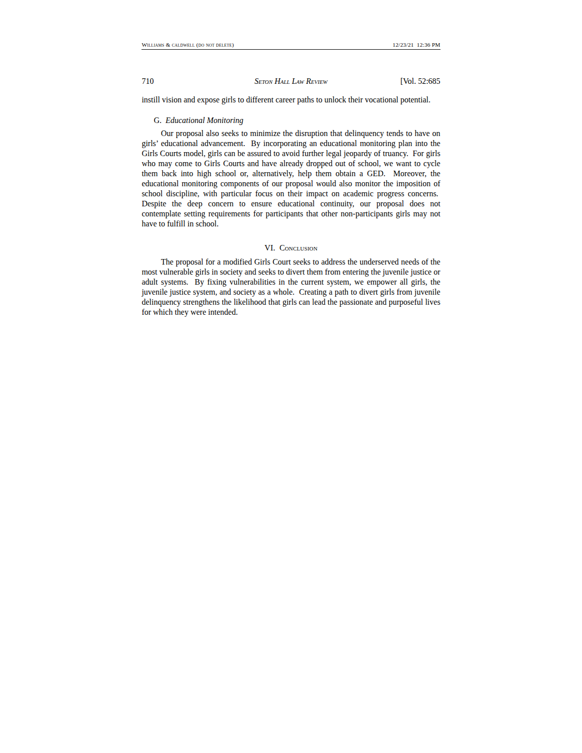Williams & Caldwell (Do Not Delete) 12/23/21 12:36 PM
710 Seton Hall Law Review [Vol. 52:685
instill vision and expose girls to different career paths to unlock their vocational potential.
G. Educational Monitoring
Our proposal also seeks to minimize the disruption that delinquency tends to have on girls’ educational advancement. By incorporating an educational monitoring plan into the Girls Courts model, girls can be assured to avoid further legal jeopardy of truancy. For girls who may come to Girls Courts and have already dropped out of school, we want to cycle them back into high school or, alternatively, help them obtain a GED. Moreover, the educational monitoring components of our proposal would also monitor the imposition of school discipline, with particular focus on their impact on academic progress concerns. Despite the deep concern to ensure educational continuity, our proposal does not contemplate setting requirements for participants that other non-participants girls may not have to fulfill in school.
VI. Conclusion
The proposal for a modified Girls Court seeks to address the underserved needs of the most vulnerable girls in society and seeks to divert them from entering the juvenile justice or adult systems. By fixing vulnerabilities in the current system, we empower all girls, the juvenile justice system, and society as a whole. Creating a path to divert girls from juvenile delinquency strengthens the likelihood that girls can lead the passionate and purposeful lives for which they were intended.